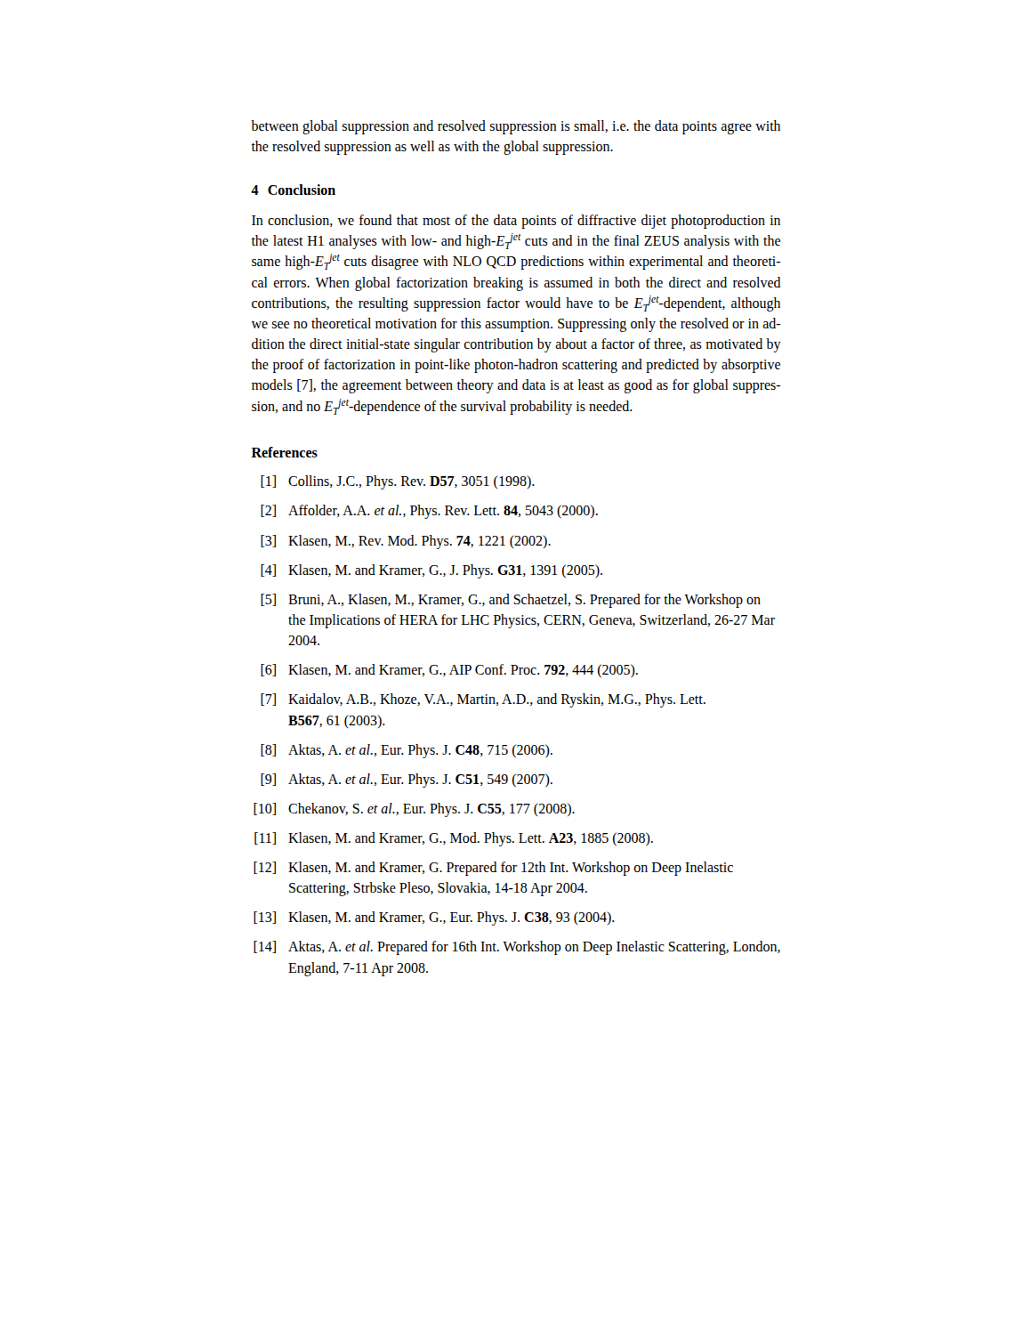between global suppression and resolved suppression is small, i.e. the data points agree with the resolved suppression as well as with the global suppression.
4 Conclusion
In conclusion, we found that most of the data points of diffractive dijet photoproduction in the latest H1 analyses with low- and high-ETjet cuts and in the final ZEUS analysis with the same high-ETjet cuts disagree with NLO QCD predictions within experimental and theoretical errors. When global factorization breaking is assumed in both the direct and resolved contributions, the resulting suppression factor would have to be ETjet-dependent, although we see no theoretical motivation for this assumption. Suppressing only the resolved or in addition the direct initial-state singular contribution by about a factor of three, as motivated by the proof of factorization in point-like photon-hadron scattering and predicted by absorptive models [7], the agreement between theory and data is at least as good as for global suppression, and no ETjet-dependence of the survival probability is needed.
References
Collins, J.C., Phys. Rev. D57, 3051 (1998).
Affolder, A.A. et al., Phys. Rev. Lett. 84, 5043 (2000).
Klasen, M., Rev. Mod. Phys. 74, 1221 (2002).
Klasen, M. and Kramer, G., J. Phys. G31, 1391 (2005).
Bruni, A., Klasen, M., Kramer, G., and Schaetzel, S. Prepared for the Workshop on the Implications of HERA for LHC Physics, CERN, Geneva, Switzerland, 26-27 Mar 2004.
Klasen, M. and Kramer, G., AIP Conf. Proc. 792, 444 (2005).
Kaidalov, A.B., Khoze, V.A., Martin, A.D., and Ryskin, M.G., Phys. Lett.B567, 61 (2003).
Aktas, A. et al., Eur. Phys. J. C48, 715 (2006).
Aktas, A. et al., Eur. Phys. J. C51, 549 (2007).
Chekanov, S. et al., Eur. Phys. J. C55, 177 (2008).
Klasen, M. and Kramer, G., Mod. Phys. Lett. A23, 1885 (2008).
Klasen, M. and Kramer, G. Prepared for 12th Int. Workshop on Deep Inelastic Scattering, Strbske Pleso, Slovakia, 14-18 Apr 2004.
Klasen, M. and Kramer, G., Eur. Phys. J. C38, 93 (2004).
Aktas, A. et al. Prepared for 16th Int. Workshop on Deep Inelastic Scattering, London, England, 7-11 Apr 2008.